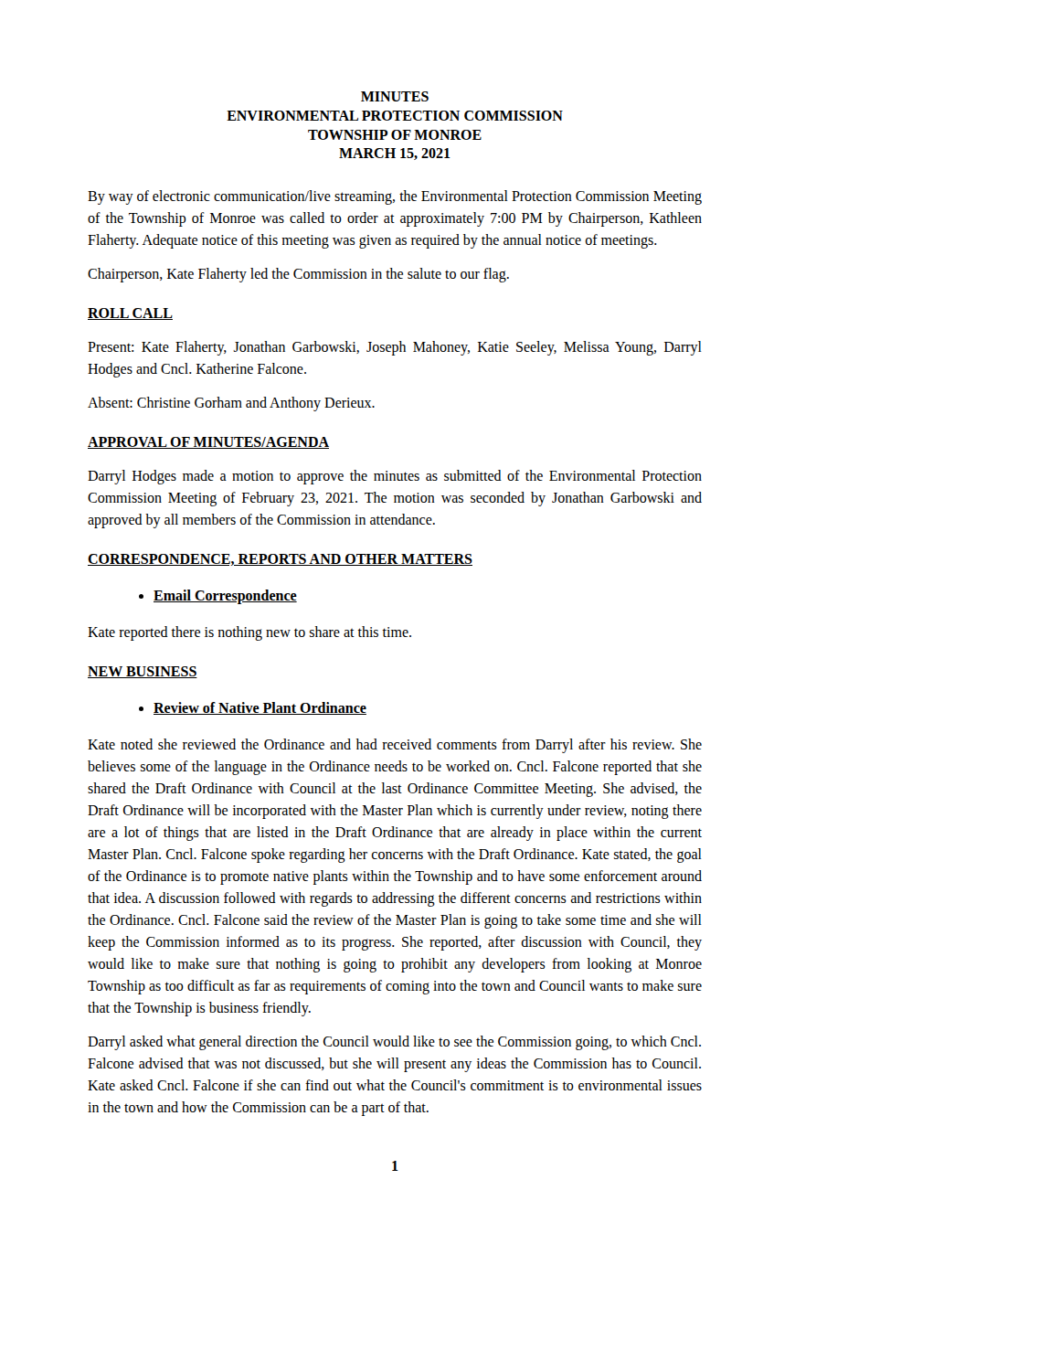MINUTES
ENVIRONMENTAL PROTECTION COMMISSION
TOWNSHIP OF MONROE
MARCH 15, 2021
By way of electronic communication/live streaming, the Environmental Protection Commission Meeting of the Township of Monroe was called to order at approximately 7:00 PM by Chairperson, Kathleen Flaherty. Adequate notice of this meeting was given as required by the annual notice of meetings.
Chairperson, Kate Flaherty led the Commission in the salute to our flag.
ROLL CALL
Present: Kate Flaherty, Jonathan Garbowski, Joseph Mahoney, Katie Seeley, Melissa Young, Darryl Hodges and Cncl. Katherine Falcone.
Absent: Christine Gorham and Anthony Derieux.
APPROVAL OF MINUTES/AGENDA
Darryl Hodges made a motion to approve the minutes as submitted of the Environmental Protection Commission Meeting of February 23, 2021. The motion was seconded by Jonathan Garbowski and approved by all members of the Commission in attendance.
CORRESPONDENCE, REPORTS AND OTHER MATTERS
Email Correspondence
Kate reported there is nothing new to share at this time.
NEW BUSINESS
Review of Native Plant Ordinance
Kate noted she reviewed the Ordinance and had received comments from Darryl after his review. She believes some of the language in the Ordinance needs to be worked on. Cncl. Falcone reported that she shared the Draft Ordinance with Council at the last Ordinance Committee Meeting. She advised, the Draft Ordinance will be incorporated with the Master Plan which is currently under review, noting there are a lot of things that are listed in the Draft Ordinance that are already in place within the current Master Plan. Cncl. Falcone spoke regarding her concerns with the Draft Ordinance. Kate stated, the goal of the Ordinance is to promote native plants within the Township and to have some enforcement around that idea. A discussion followed with regards to addressing the different concerns and restrictions within the Ordinance. Cncl. Falcone said the review of the Master Plan is going to take some time and she will keep the Commission informed as to its progress. She reported, after discussion with Council, they would like to make sure that nothing is going to prohibit any developers from looking at Monroe Township as too difficult as far as requirements of coming into the town and Council wants to make sure that the Township is business friendly.
Darryl asked what general direction the Council would like to see the Commission going, to which Cncl. Falcone advised that was not discussed, but she will present any ideas the Commission has to Council. Kate asked Cncl. Falcone if she can find out what the Council's commitment is to environmental issues in the town and how the Commission can be a part of that.
1